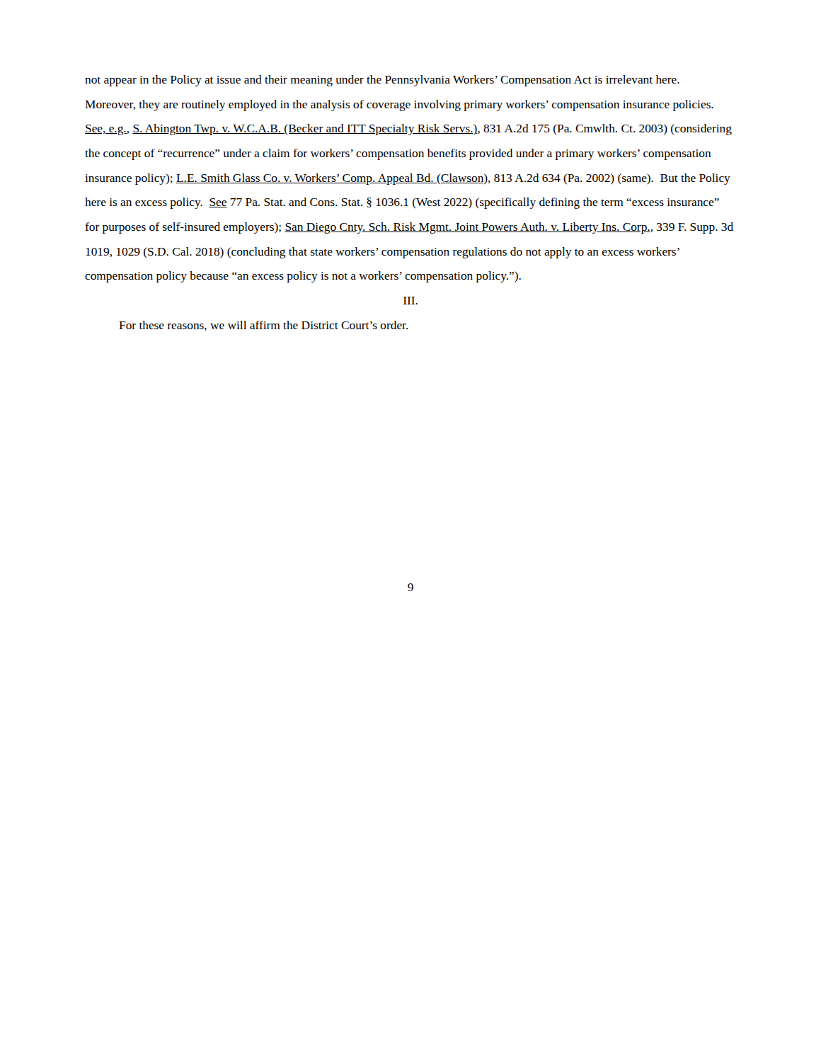not appear in the Policy at issue and their meaning under the Pennsylvania Workers’ Compensation Act is irrelevant here. Moreover, they are routinely employed in the analysis of coverage involving primary workers’ compensation insurance policies. See, e.g., S. Abington Twp. v. W.C.A.B. (Becker and ITT Specialty Risk Servs.), 831 A.2d 175 (Pa. Cmwlth. Ct. 2003) (considering the concept of “recurrence” under a claim for workers’ compensation benefits provided under a primary workers’ compensation insurance policy); L.E. Smith Glass Co. v. Workers’ Comp. Appeal Bd. (Clawson), 813 A.2d 634 (Pa. 2002) (same). But the Policy here is an excess policy. See 77 Pa. Stat. and Cons. Stat. § 1036.1 (West 2022) (specifically defining the term “excess insurance” for purposes of self-insured employers); San Diego Cnty. Sch. Risk Mgmt. Joint Powers Auth. v. Liberty Ins. Corp., 339 F. Supp. 3d 1019, 1029 (S.D. Cal. 2018) (concluding that state workers’ compensation regulations do not apply to an excess workers’ compensation policy because “an excess policy is not a workers’ compensation policy.”).
III.
For these reasons, we will affirm the District Court’s order.
9